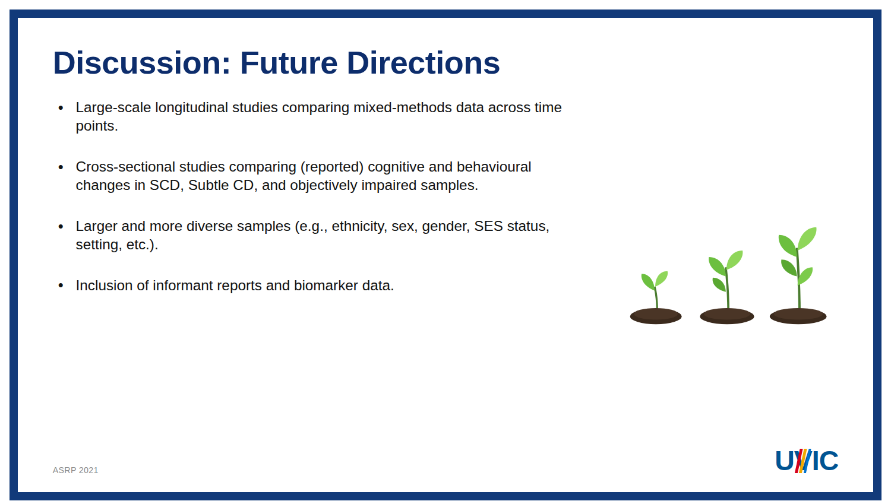Discussion: Future Directions
Large-scale longitudinal studies comparing mixed-methods data across time points.
Cross-sectional studies comparing (reported) cognitive and behavioural changes in SCD, Subtle CD, and objectively impaired samples.
Larger and more diverse samples (e.g., ethnicity, sex, gender, SES status, setting, etc.).
Inclusion of informant reports and biomarker data.
ASRP 2021 UVIC